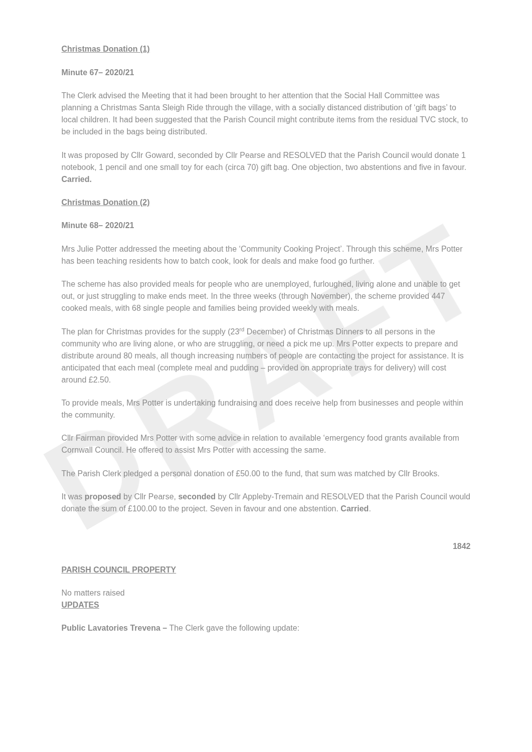DRAFT
Christmas Donation (1)
Minute 67– 2020/21
The Clerk advised the Meeting that it had been brought to her attention that the Social Hall Committee was planning a Christmas Santa Sleigh Ride through the village, with a socially distanced distribution of ‘gift bags’ to local children. It had been suggested that the Parish Council might contribute items from the residual TVC stock, to be included in the bags being distributed.
It was proposed by Cllr Goward, seconded by Cllr Pearse and RESOLVED that the Parish Council would donate 1 notebook, 1 pencil and one small toy for each (circa 70) gift bag. One objection, two abstentions and five in favour. Carried.
Christmas Donation (2)
Minute 68– 2020/21
Mrs Julie Potter addressed the meeting about the ‘Community Cooking Project’. Through this scheme, Mrs Potter has been teaching residents how to batch cook, look for deals and make food go further.
The scheme has also provided meals for people who are unemployed, furloughed, living alone and unable to get out, or just struggling to make ends meet. In the three weeks (through November), the scheme provided 447 cooked meals, with 68 single people and families being provided weekly with meals.
The plan for Christmas provides for the supply (23rd December) of Christmas Dinners to all persons in the community who are living alone, or who are struggling, or need a pick me up. Mrs Potter expects to prepare and distribute around 80 meals, all though increasing numbers of people are contacting the project for assistance. It is anticipated that each meal (complete meal and pudding – provided on appropriate trays for delivery) will cost around £2.50.
To provide meals, Mrs Potter is undertaking fundraising and does receive help from businesses and people within the community.
Cllr Fairman provided Mrs Potter with some advice in relation to available ‘emergency food grants available from Cornwall Council. He offered to assist Mrs Potter with accessing the same.
The Parish Clerk pledged a personal donation of £50.00 to the fund, that sum was matched by Cllr Brooks.
It was proposed by Cllr Pearse, seconded by Cllr Appleby-Tremain and RESOLVED that the Parish Council would donate the sum of £100.00 to the project. Seven in favour and one abstention. Carried.
1842
PARISH COUNCIL PROPERTY
No matters raised
UPDATES
Public Lavatories Trevena – The Clerk gave the following update: